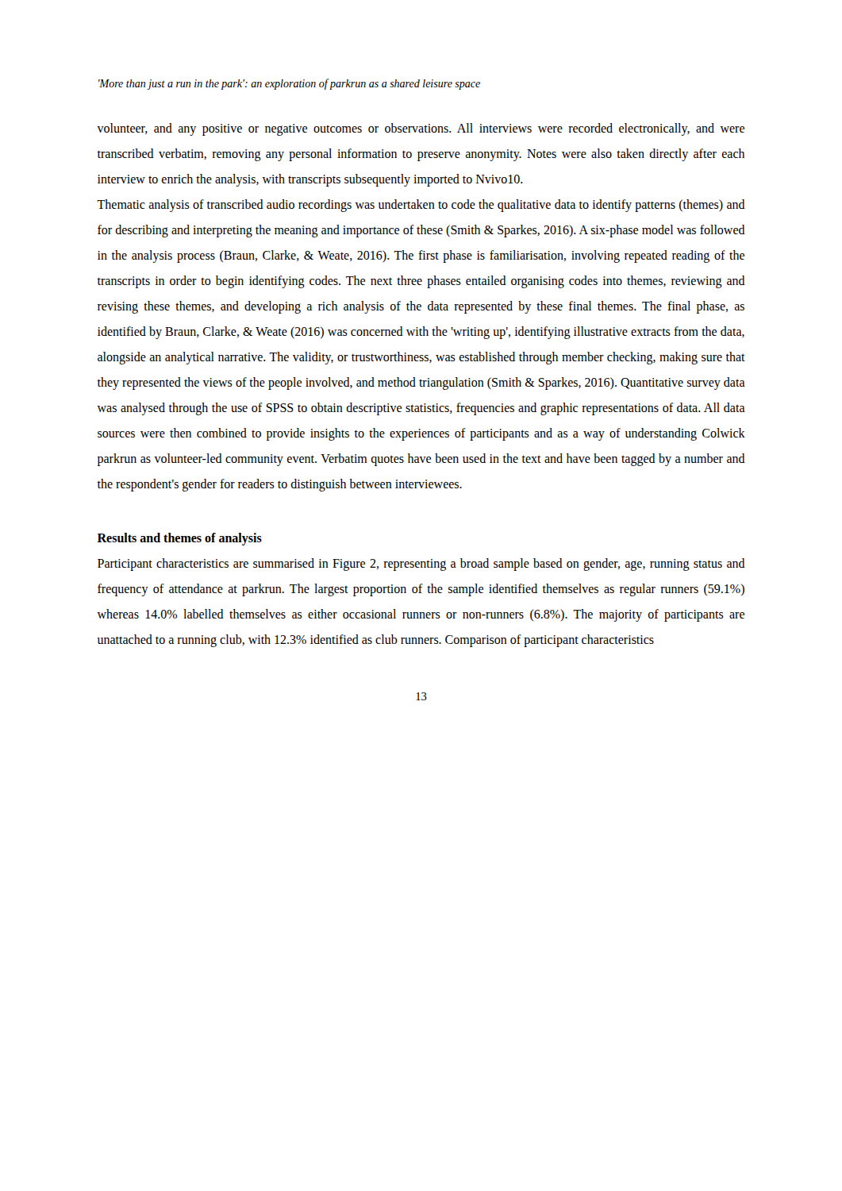'More than just a run in the park': an exploration of parkrun as a shared leisure space
volunteer, and any positive or negative outcomes or observations. All interviews were recorded electronically, and were transcribed verbatim, removing any personal information to preserve anonymity. Notes were also taken directly after each interview to enrich the analysis, with transcripts subsequently imported to Nvivo10.
Thematic analysis of transcribed audio recordings was undertaken to code the qualitative data to identify patterns (themes) and for describing and interpreting the meaning and importance of these (Smith & Sparkes, 2016). A six-phase model was followed in the analysis process (Braun, Clarke, & Weate, 2016). The first phase is familiarisation, involving repeated reading of the transcripts in order to begin identifying codes. The next three phases entailed organising codes into themes, reviewing and revising these themes, and developing a rich analysis of the data represented by these final themes. The final phase, as identified by Braun, Clarke, & Weate (2016) was concerned with the 'writing up', identifying illustrative extracts from the data, alongside an analytical narrative. The validity, or trustworthiness, was established through member checking, making sure that they represented the views of the people involved, and method triangulation (Smith & Sparkes, 2016). Quantitative survey data was analysed through the use of SPSS to obtain descriptive statistics, frequencies and graphic representations of data. All data sources were then combined to provide insights to the experiences of participants and as a way of understanding Colwick parkrun as volunteer-led community event. Verbatim quotes have been used in the text and have been tagged by a number and the respondent's gender for readers to distinguish between interviewees.
Results and themes of analysis
Participant characteristics are summarised in Figure 2, representing a broad sample based on gender, age, running status and frequency of attendance at parkrun. The largest proportion of the sample identified themselves as regular runners (59.1%) whereas 14.0% labelled themselves as either occasional runners or non-runners (6.8%). The majority of participants are unattached to a running club, with 12.3% identified as club runners. Comparison of participant characteristics
13